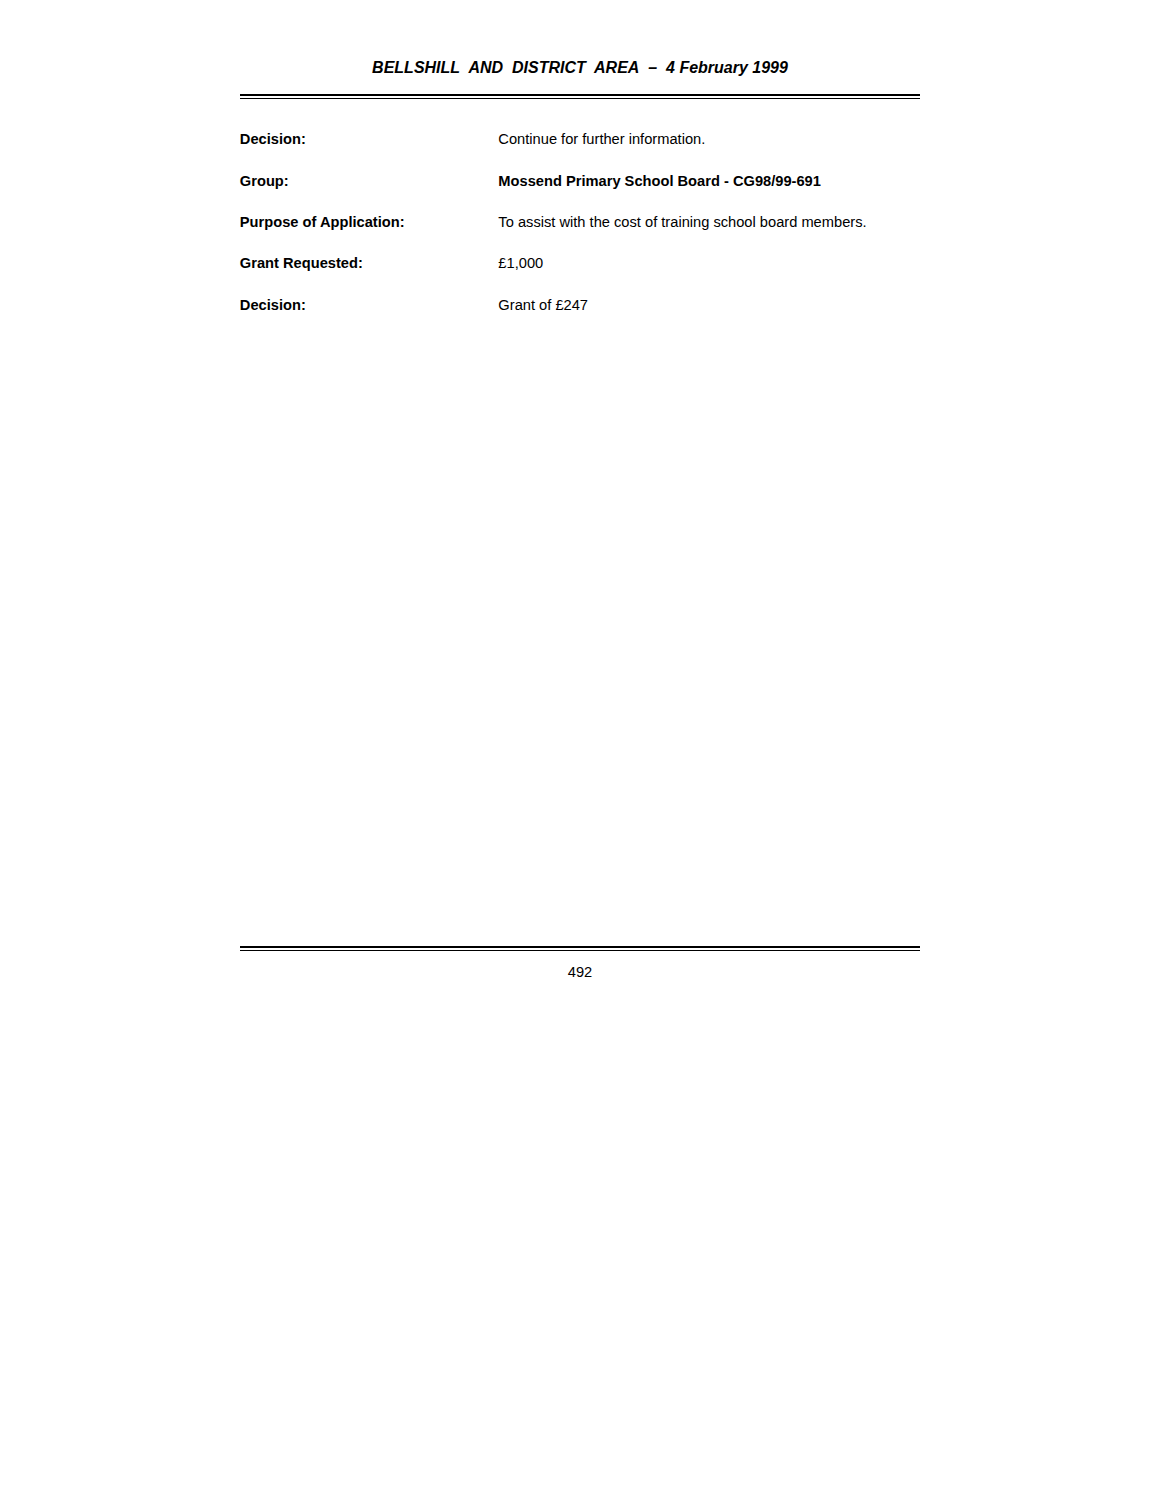BELLSHILL AND DISTRICT AREA – 4 February 1999
| Decision: | Continue for further information. |
| Group: | Mossend Primary School Board - CG98/99-691 |
| Purpose of Application: | To assist with the cost of training school board members. |
| Grant Requested: | £1,000 |
| Decision: | Grant of £247 |
492